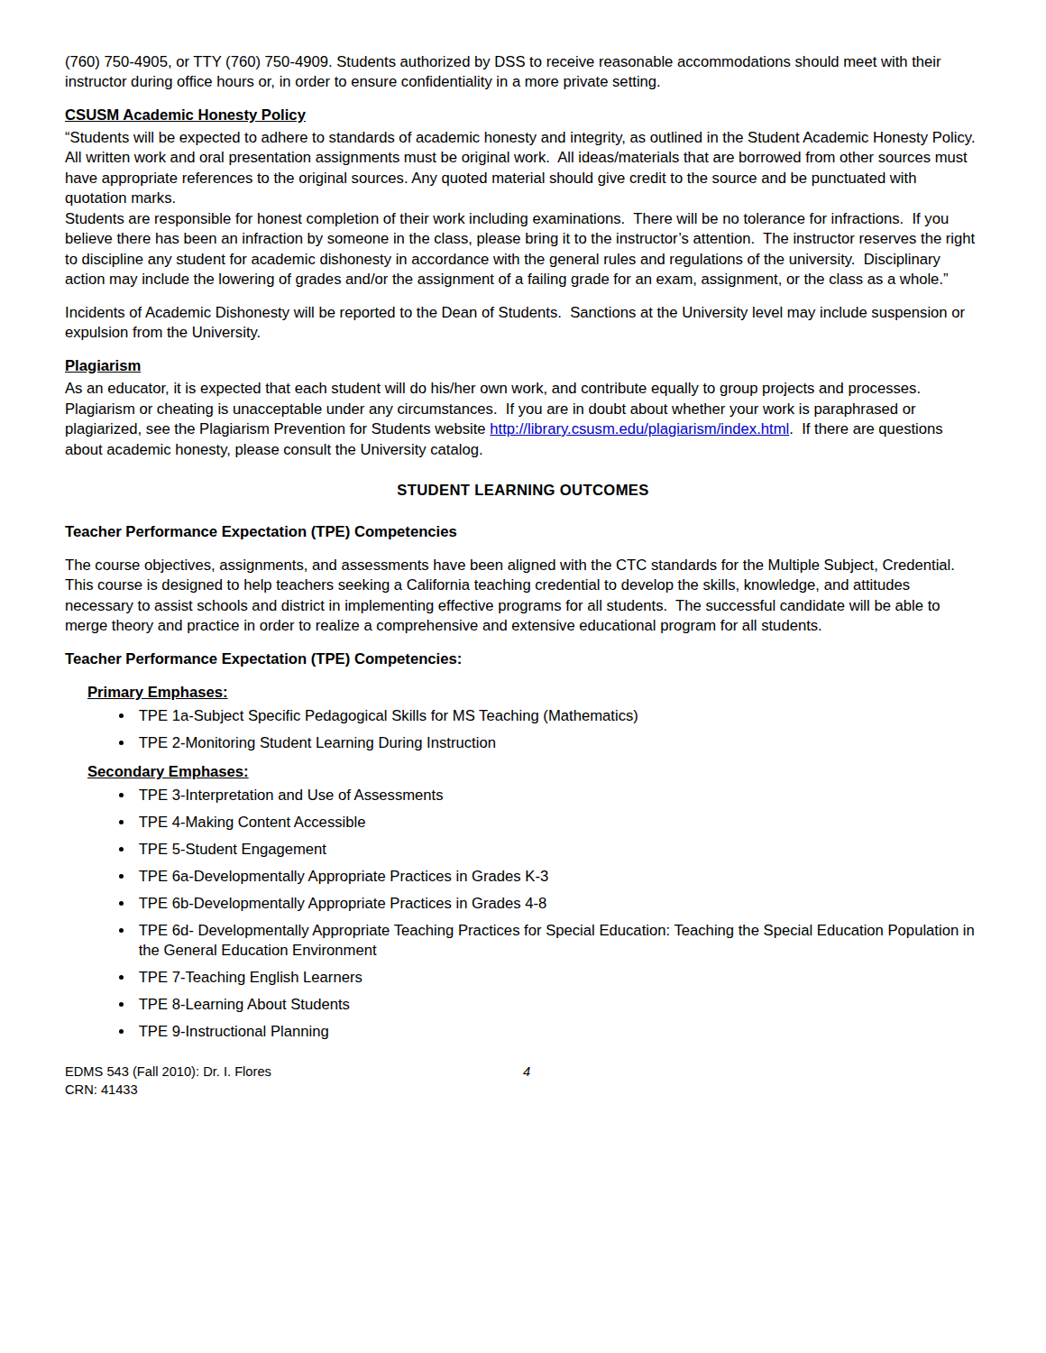(760) 750-4905, or TTY (760) 750-4909. Students authorized by DSS to receive reasonable accommodations should meet with their instructor during office hours or, in order to ensure confidentiality in a more private setting.
CSUSM Academic Honesty Policy
“Students will be expected to adhere to standards of academic honesty and integrity, as outlined in the Student Academic Honesty Policy. All written work and oral presentation assignments must be original work. All ideas/materials that are borrowed from other sources must have appropriate references to the original sources. Any quoted material should give credit to the source and be punctuated with quotation marks.
Students are responsible for honest completion of their work including examinations. There will be no tolerance for infractions. If you believe there has been an infraction by someone in the class, please bring it to the instructor’s attention. The instructor reserves the right to discipline any student for academic dishonesty in accordance with the general rules and regulations of the university. Disciplinary action may include the lowering of grades and/or the assignment of a failing grade for an exam, assignment, or the class as a whole.”
Incidents of Academic Dishonesty will be reported to the Dean of Students. Sanctions at the University level may include suspension or expulsion from the University.
Plagiarism
As an educator, it is expected that each student will do his/her own work, and contribute equally to group projects and processes. Plagiarism or cheating is unacceptable under any circumstances. If you are in doubt about whether your work is paraphrased or plagiarized, see the Plagiarism Prevention for Students website http://library.csusm.edu/plagiarism/index.html. If there are questions about academic honesty, please consult the University catalog.
STUDENT LEARNING OUTCOMES
Teacher Performance Expectation (TPE) Competencies
The course objectives, assignments, and assessments have been aligned with the CTC standards for the Multiple Subject, Credential. This course is designed to help teachers seeking a California teaching credential to develop the skills, knowledge, and attitudes necessary to assist schools and district in implementing effective programs for all students. The successful candidate will be able to merge theory and practice in order to realize a comprehensive and extensive educational program for all students.
Teacher Performance Expectation (TPE) Competencies:
Primary Emphases:
TPE 1a-Subject Specific Pedagogical Skills for MS Teaching (Mathematics)
TPE 2-Monitoring Student Learning During Instruction
Secondary Emphases:
TPE 3-Interpretation and Use of Assessments
TPE 4-Making Content Accessible
TPE 5-Student Engagement
TPE 6a-Developmentally Appropriate Practices in Grades K-3
TPE 6b-Developmentally Appropriate Practices in Grades 4-8
TPE 6d- Developmentally Appropriate Teaching Practices for Special Education: Teaching the Special Education Population in the General Education Environment
TPE 7-Teaching English Learners
TPE 8-Learning About Students
TPE 9-Instructional Planning
EDMS 543 (Fall 2010): Dr. I. Flores
CRN: 41433 4